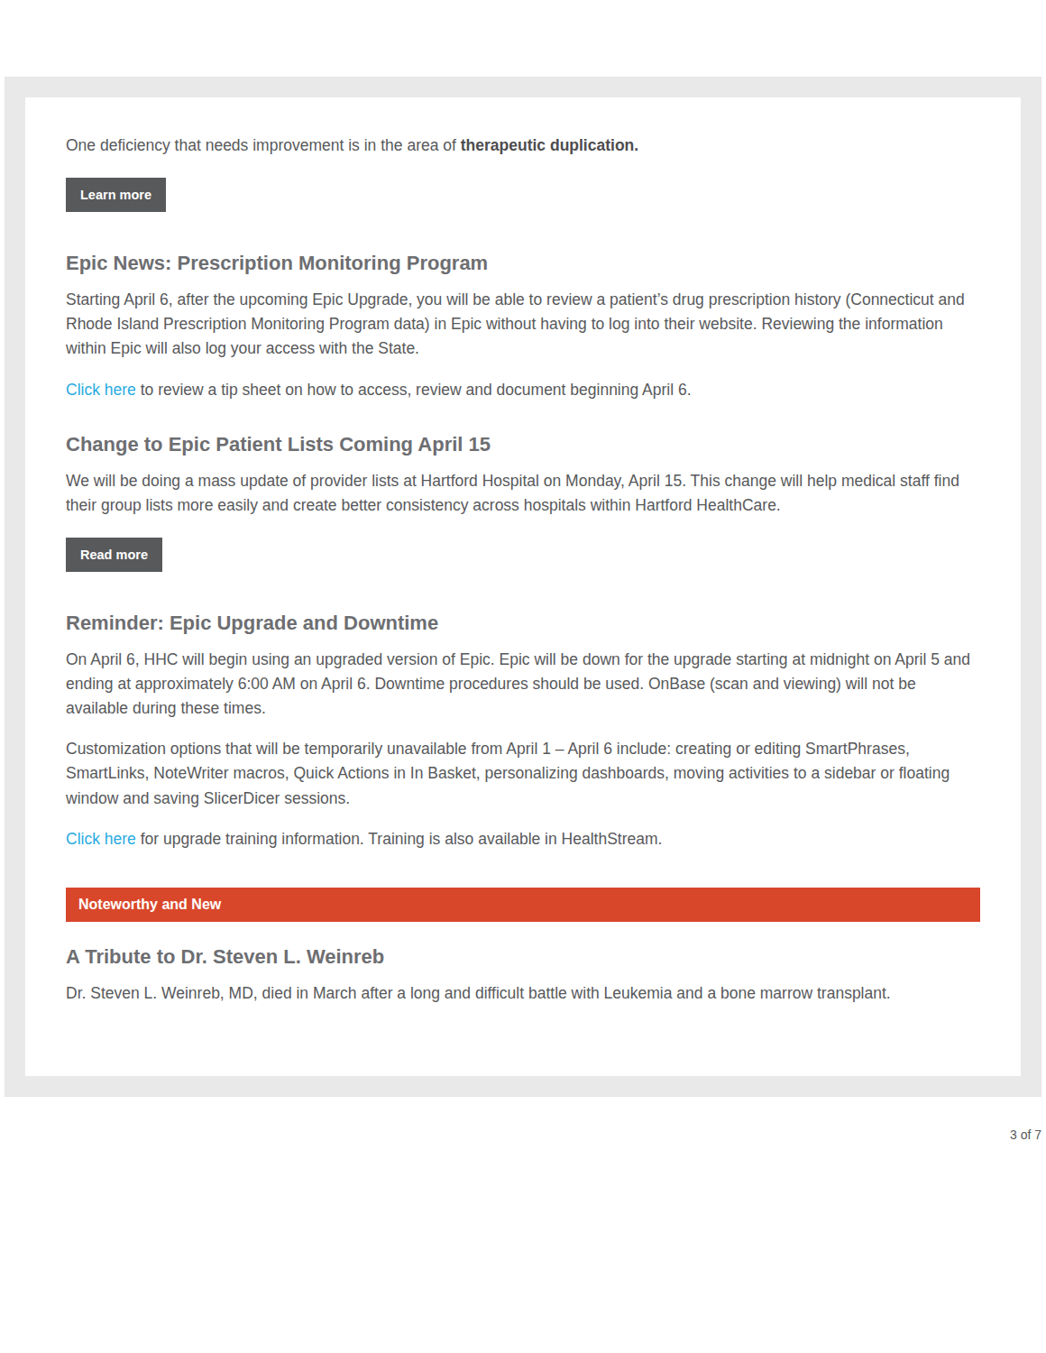One deficiency that needs improvement is in the area of therapeutic duplication.
Learn more
Epic News: Prescription Monitoring Program
Starting April 6, after the upcoming Epic Upgrade, you will be able to review a patient’s drug prescription history (Connecticut and Rhode Island Prescription Monitoring Program data) in Epic without having to log into their website. Reviewing the information within Epic will also log your access with the State.
Click here to review a tip sheet on how to access, review and document beginning April 6.
Change to Epic Patient Lists Coming April 15
We will be doing a mass update of provider lists at Hartford Hospital on Monday, April 15. This change will help medical staff find their group lists more easily and create better consistency across hospitals within Hartford HealthCare.
Read more
Reminder: Epic Upgrade and Downtime
On April 6, HHC will begin using an upgraded version of Epic. Epic will be down for the upgrade starting at midnight on April 5 and ending at approximately 6:00 AM on April 6. Downtime procedures should be used. OnBase (scan and viewing) will not be available during these times.
Customization options that will be temporarily unavailable from April 1 – April 6 include: creating or editing SmartPhrases, SmartLinks, NoteWriter macros, Quick Actions in In Basket, personalizing dashboards, moving activities to a sidebar or floating window and saving SlicerDicer sessions.
Click here for upgrade training information. Training is also available in HealthStream.
Noteworthy and New
A Tribute to Dr. Steven L. Weinreb
Dr. Steven L. Weinreb, MD, died in March after a long and difficult battle with Leukemia and a bone marrow transplant.
3 of 7